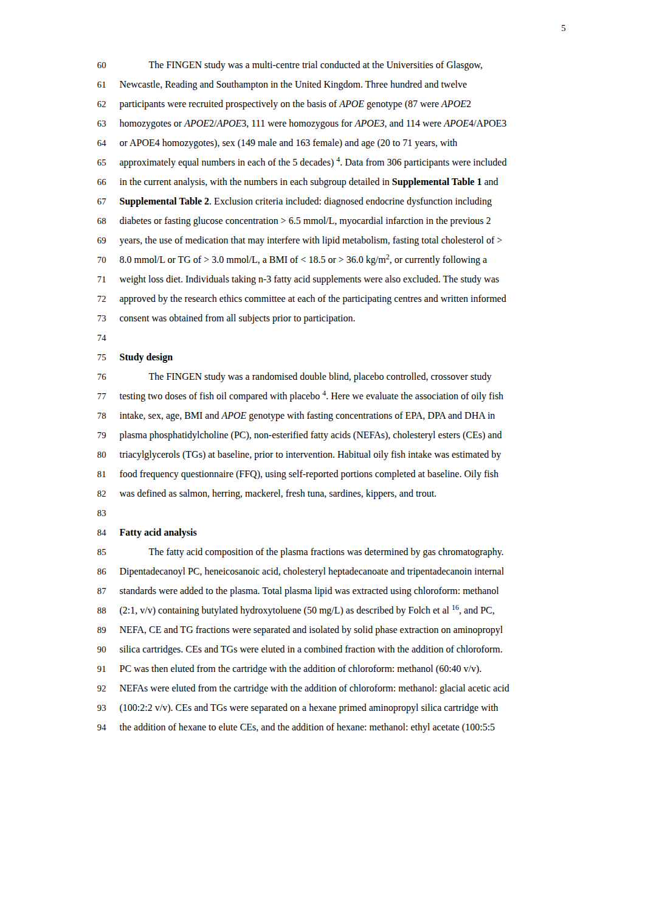5
60 The FINGEN study was a multi-centre trial conducted at the Universities of Glasgow,
61 Newcastle, Reading and Southampton in the United Kingdom. Three hundred and twelve
62 participants were recruited prospectively on the basis of APOE genotype (87 were APOE2
63 homozygotes or APOE2/APOE3, 111 were homozygous for APOE3, and 114 were APOE4/APOE3
64 or APOE4 homozygotes), sex (149 male and 163 female) and age (20 to 71 years, with
65 approximately equal numbers in each of the 5 decades) 4. Data from 306 participants were included
66 in the current analysis, with the numbers in each subgroup detailed in Supplemental Table 1 and
67 Supplemental Table 2. Exclusion criteria included: diagnosed endocrine dysfunction including
68 diabetes or fasting glucose concentration > 6.5 mmol/L, myocardial infarction in the previous 2
69 years, the use of medication that may interfere with lipid metabolism, fasting total cholesterol of >
708.0 mmol/L or TG of > 3.0 mmol/L, a BMI of < 18.5 or > 36.0 kg/m2, or currently following a
71 weight loss diet. Individuals taking n-3 fatty acid supplements were also excluded. The study was
72 approved by the research ethics committee at each of the participating centres and written informed
73 consent was obtained from all subjects prior to participation.
74
75
Study design
76 The FINGEN study was a randomised double blind, placebo controlled, crossover study
77 testing two doses of fish oil compared with placebo 4. Here we evaluate the association of oily fish
78 intake, sex, age, BMI and APOE genotype with fasting concentrations of EPA, DPA and DHA in
79 plasma phosphatidylcholine (PC), non-esterified fatty acids (NEFAs), cholesteryl esters (CEs) and
80 triacylglycerols (TGs) at baseline, prior to intervention. Habitual oily fish intake was estimated by
81 food frequency questionnaire (FFQ), using self-reported portions completed at baseline. Oily fish
82 was defined as salmon, herring, mackerel, fresh tuna, sardines, kippers, and trout.
83
84
Fatty acid analysis
85 The fatty acid composition of the plasma fractions was determined by gas chromatography.
86 Dipentadecanoyl PC, heneicosanoic acid, cholesteryl heptadecanoate and tripentadecanoin internal
87 standards were added to the plasma. Total plasma lipid was extracted using chloroform: methanol
88(2:1, v/v) containing butylated hydroxytoluene (50 mg/L) as described by Folch et al 16, and PC,
89 NEFA, CE and TG fractions were separated and isolated by solid phase extraction on aminopropyl
90 silica cartridges. CEs and TGs were eluted in a combined fraction with the addition of chloroform.
91 PC was then eluted from the cartridge with the addition of chloroform: methanol (60:40 v/v).
92 NEFAs were eluted from the cartridge with the addition of chloroform: methanol: glacial acetic acid
93(100:2:2 v/v). CEs and TGs were separated on a hexane primed aminopropyl silica cartridge with
94 the addition of hexane to elute CEs, and the addition of hexane: methanol: ethyl acetate (100:5:5